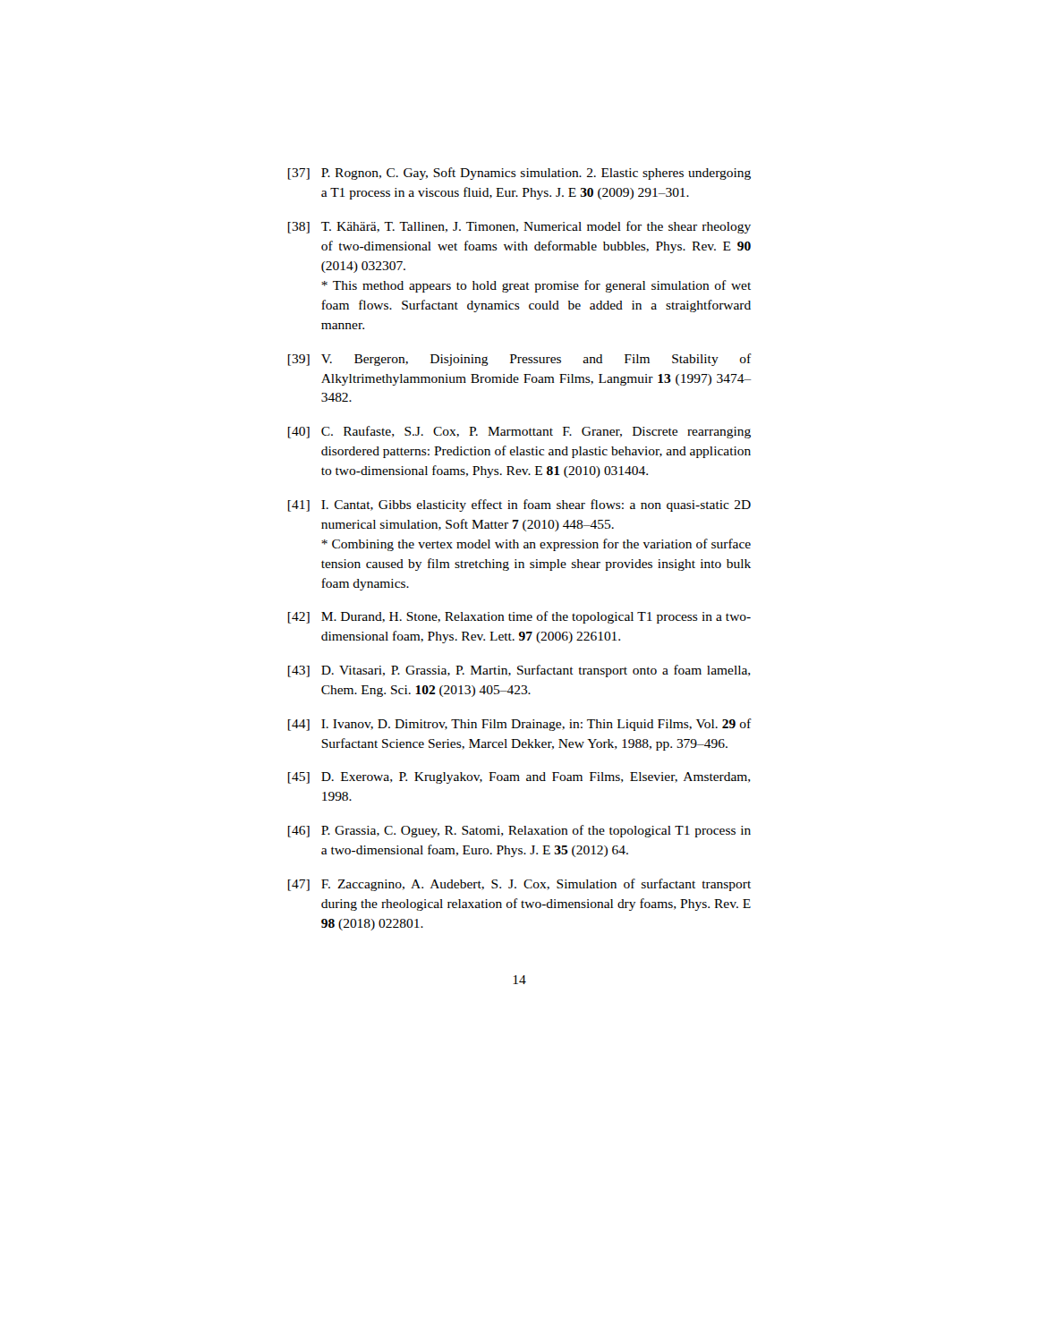[37] P. Rognon, C. Gay, Soft Dynamics simulation. 2. Elastic spheres undergoing a T1 process in a viscous fluid, Eur. Phys. J. E 30 (2009) 291–301.
[38] T. Kähärä, T. Tallinen, J. Timonen, Numerical model for the shear rheology of two-dimensional wet foams with deformable bubbles, Phys. Rev. E 90 (2014) 032307.* This method appears to hold great promise for general simulation of wet foam flows. Surfactant dynamics could be added in a straightforward manner.
[39] V. Bergeron, Disjoining Pressures and Film Stability of Alkyltrimethylammonium Bromide Foam Films, Langmuir 13 (1997) 3474–3482.
[40] C. Raufaste, S.J. Cox, P. Marmottant F. Graner, Discrete rearranging disordered patterns: Prediction of elastic and plastic behavior, and application to two-dimensional foams, Phys. Rev. E 81 (2010) 031404.
[41] I. Cantat, Gibbs elasticity effect in foam shear flows: a non quasi-static 2D numerical simulation, Soft Matter 7 (2010) 448–455.* Combining the vertex model with an expression for the variation of surface tension caused by film stretching in simple shear provides insight into bulk foam dynamics.
[42] M. Durand, H. Stone, Relaxation time of the topological T1 process in a two-dimensional foam, Phys. Rev. Lett. 97 (2006) 226101.
[43] D. Vitasari, P. Grassia, P. Martin, Surfactant transport onto a foam lamella, Chem. Eng. Sci. 102 (2013) 405–423.
[44] I. Ivanov, D. Dimitrov, Thin Film Drainage, in: Thin Liquid Films, Vol. 29 of Surfactant Science Series, Marcel Dekker, New York, 1988, pp. 379–496.
[45] D. Exerowa, P. Kruglyakov, Foam and Foam Films, Elsevier, Amsterdam, 1998.
[46] P. Grassia, C. Oguey, R. Satomi, Relaxation of the topological T1 process in a two-dimensional foam, Euro. Phys. J. E 35 (2012) 64.
[47] F. Zaccagnino, A. Audebert, S. J. Cox, Simulation of surfactant transport during the rheological relaxation of two-dimensional dry foams, Phys. Rev. E 98 (2018) 022801.
14